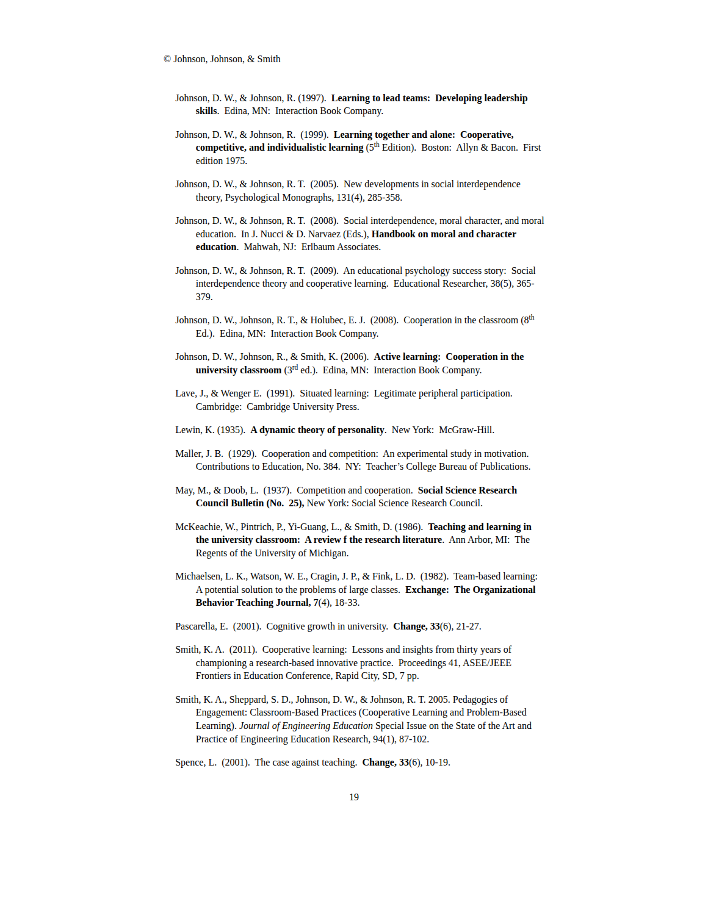© Johnson, Johnson, & Smith
Johnson, D. W., & Johnson, R. (1997). Learning to lead teams: Developing leadership skills. Edina, MN: Interaction Book Company.
Johnson, D. W., & Johnson, R. (1999). Learning together and alone: Cooperative, competitive, and individualistic learning (5th Edition). Boston: Allyn & Bacon. First edition 1975.
Johnson, D. W., & Johnson, R. T. (2005). New developments in social interdependence theory, Psychological Monographs, 131(4), 285-358.
Johnson, D. W., & Johnson, R. T. (2008). Social interdependence, moral character, and moral education. In J. Nucci & D. Narvaez (Eds.), Handbook on moral and character education. Mahwah, NJ: Erlbaum Associates.
Johnson, D. W., & Johnson, R. T. (2009). An educational psychology success story: Social interdependence theory and cooperative learning. Educational Researcher, 38(5), 365-379.
Johnson, D. W., Johnson, R. T., & Holubec, E. J. (2008). Cooperation in the classroom (8th Ed.). Edina, MN: Interaction Book Company.
Johnson, D. W., Johnson, R., & Smith, K. (2006). Active learning: Cooperation in the university classroom (3rd ed.). Edina, MN: Interaction Book Company.
Lave, J., & Wenger E. (1991). Situated learning: Legitimate peripheral participation. Cambridge: Cambridge University Press.
Lewin, K. (1935). A dynamic theory of personality. New York: McGraw-Hill.
Maller, J. B. (1929). Cooperation and competition: An experimental study in motivation. Contributions to Education, No. 384. NY: Teacher’s College Bureau of Publications.
May, M., & Doob, L. (1937). Competition and cooperation. Social Science Research Council Bulletin (No. 25), New York: Social Science Research Council.
McKeachie, W., Pintrich, P., Yi-Guang, L., & Smith, D. (1986). Teaching and learning in the university classroom: A review f the research literature. Ann Arbor, MI: The Regents of the University of Michigan.
Michaelsen, L. K., Watson, W. E., Cragin, J. P., & Fink, L. D. (1982). Team-based learning: A potential solution to the problems of large classes. Exchange: The Organizational Behavior Teaching Journal, 7(4), 18-33.
Pascarella, E. (2001). Cognitive growth in university. Change, 33(6), 21-27.
Smith, K. A. (2011). Cooperative learning: Lessons and insights from thirty years of championing a research-based innovative practice. Proceedings 41, ASEE/JEEE Frontiers in Education Conference, Rapid City, SD, 7 pp.
Smith, K. A., Sheppard, S. D., Johnson, D. W., & Johnson, R. T. 2005. Pedagogies of Engagement: Classroom-Based Practices (Cooperative Learning and Problem-Based Learning). Journal of Engineering Education Special Issue on the State of the Art and Practice of Engineering Education Research, 94(1), 87-102.
Spence, L. (2001). The case against teaching. Change, 33(6), 10-19.
19